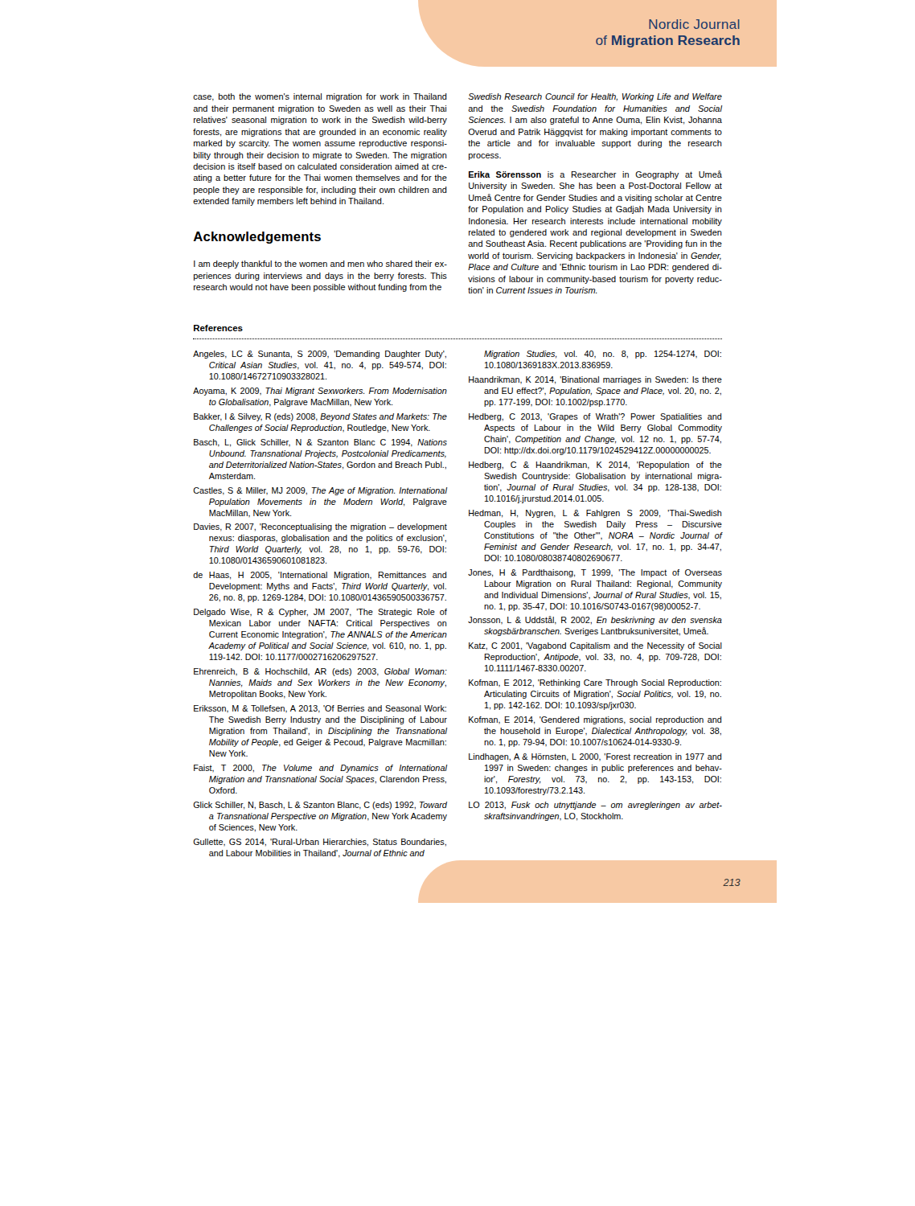Nordic Journal
of Migration Research
case, both the women's internal migration for work in Thailand and their permanent migration to Sweden as well as their Thai relatives' seasonal migration to work in the Swedish wild-berry forests, are migrations that are grounded in an economic reality marked by scarcity. The women assume reproductive responsibility through their decision to migrate to Sweden. The migration decision is itself based on calculated consideration aimed at creating a better future for the Thai women themselves and for the people they are responsible for, including their own children and extended family members left behind in Thailand.
Acknowledgements
I am deeply thankful to the women and men who shared their experiences during interviews and days in the berry forests. This research would not have been possible without funding from the
Swedish Research Council for Health, Working Life and Welfare and the Swedish Foundation for Humanities and Social Sciences. I am also grateful to Anne Ouma, Elin Kvist, Johanna Overud and Patrik Häggqvist for making important comments to the article and for invaluable support during the research process.
Erika Sörensson is a Researcher in Geography at Umeå University in Sweden. She has been a Post-Doctoral Fellow at Umeå Centre for Gender Studies and a visiting scholar at Centre for Population and Policy Studies at Gadjah Mada University in Indonesia. Her research interests include international mobility related to gendered work and regional development in Sweden and Southeast Asia. Recent publications are 'Providing fun in the world of tourism. Servicing backpackers in Indonesia' in Gender, Place and Culture and 'Ethnic tourism in Lao PDR: gendered divisions of labour in community-based tourism for poverty reduction' in Current Issues in Tourism.
References
Angeles, LC & Sunanta, S 2009, 'Demanding Daughter Duty', Critical Asian Studies, vol. 41, no. 4, pp. 549-574, DOI: 10.1080/14672710903328021.
Aoyama, K 2009, Thai Migrant Sexworkers. From Modernisation to Globalisation, Palgrave MacMillan, New York.
Bakker, I & Silvey, R (eds) 2008, Beyond States and Markets: The Challenges of Social Reproduction, Routledge, New York.
Basch, L, Glick Schiller, N & Szanton Blanc C 1994, Nations Unbound. Transnational Projects, Postcolonial Predicaments, and Deterritorialized Nation-States, Gordon and Breach Publ., Amsterdam.
Castles, S & Miller, MJ 2009, The Age of Migration. International Population Movements in the Modern World, Palgrave MacMillan, New York.
Davies, R 2007, 'Reconceptualising the migration – development nexus: diasporas, globalisation and the politics of exclusion', Third World Quarterly, vol. 28, no 1, pp. 59-76, DOI: 10.1080/01436590601081823.
de Haas, H 2005, 'International Migration, Remittances and Development: Myths and Facts', Third World Quarterly, vol. 26, no. 8, pp. 1269-1284, DOI: 10.1080/01436590500336757.
Delgado Wise, R & Cypher, JM 2007, 'The Strategic Role of Mexican Labor under NAFTA: Critical Perspectives on Current Economic Integration', The ANNALS of the American Academy of Political and Social Science, vol. 610, no. 1, pp. 119-142. DOI: 10.1177/0002716206297527.
Ehrenreich, B & Hochschild, AR (eds) 2003, Global Woman: Nannies, Maids and Sex Workers in the New Economy, Metropolitan Books, New York.
Eriksson, M & Tollefsen, A 2013, 'Of Berries and Seasonal Work: The Swedish Berry Industry and the Disciplining of Labour Migration from Thailand', in Disciplining the Transnational Mobility of People, ed Geiger & Pecoud, Palgrave Macmillan: New York.
Faist, T 2000, The Volume and Dynamics of International Migration and Transnational Social Spaces, Clarendon Press, Oxford.
Glick Schiller, N, Basch, L & Szanton Blanc, C (eds) 1992, Toward a Transnational Perspective on Migration, New York Academy of Sciences, New York.
Gullette, GS 2014, 'Rural-Urban Hierarchies, Status Boundaries, and Labour Mobilities in Thailand', Journal of Ethnic and
Migration Studies, vol. 40, no. 8, pp. 1254-1274, DOI: 10.1080/1369183X.2013.836959.
Haandrikman, K 2014, 'Binational marriages in Sweden: Is there and EU effect?', Population, Space and Place, vol. 20, no. 2, pp. 177-199, DOI: 10.1002/psp.1770.
Hedberg, C 2013, 'Grapes of Wrath'? Power Spatialities and Aspects of Labour in the Wild Berry Global Commodity Chain', Competition and Change, vol. 12 no. 1, pp. 57-74, DOI: http://dx.doi.org/10.1179/1024529412Z.00000000025.
Hedberg, C & Haandrikman, K 2014, 'Repopulation of the Swedish Countryside: Globalisation by international migration', Journal of Rural Studies, vol. 34 pp. 128-138, DOI: 10.1016/j.jrurstud.2014.01.005.
Hedman, H, Nygren, L & Fahlgren S 2009, 'Thai-Swedish Couples in the Swedish Daily Press – Discursive Constitutions of "the Other"', NORA – Nordic Journal of Feminist and Gender Research, vol. 17, no. 1, pp. 34-47, DOI: 10.1080/08038740802690677.
Jones, H & Pardthaisong, T 1999, 'The Impact of Overseas Labour Migration on Rural Thailand: Regional, Community and Individual Dimensions', Journal of Rural Studies, vol. 15, no. 1, pp. 35-47, DOI: 10.1016/S0743-0167(98)00052-7.
Jonsson, L & Uddstål, R 2002, En beskrivning av den svenska skogsbärbranschen. Sveriges Lantbruksuniversitet, Umeå.
Katz, C 2001, 'Vagabond Capitalism and the Necessity of Social Reproduction', Antipode, vol. 33, no. 4, pp. 709-728, DOI: 10.1111/1467-8330.00207.
Kofman, E 2012, 'Rethinking Care Through Social Reproduction: Articulating Circuits of Migration', Social Politics, vol. 19, no. 1, pp. 142-162. DOI: 10.1093/sp/jxr030.
Kofman, E 2014, 'Gendered migrations, social reproduction and the household in Europe', Dialectical Anthropology, vol. 38, no. 1, pp. 79-94, DOI: 10.1007/s10624-014-9330-9.
Lindhagen, A & Hörnsten, L 2000, 'Forest recreation in 1977 and 1997 in Sweden: changes in public preferences and behavior', Forestry, vol. 73, no. 2, pp. 143-153, DOI: 10.1093/forestry/73.2.143.
LO 2013, Fusk och utnyttjande – om avregleringen av arbetskraftsinvandringen, LO, Stockholm.
213